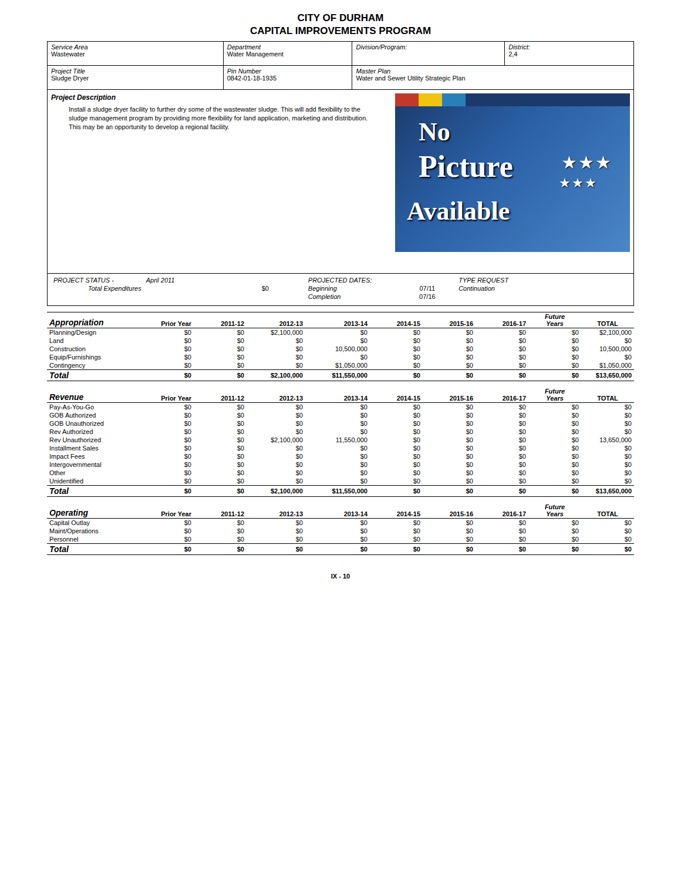CITY OF DURHAM
CAPITAL IMPROVEMENTS PROGRAM
| Service Area Wastewater | Department Water Management | Division/Program: | District: 2,4 |
| Project Title Sludge Dryer | Pin Number 0842-01-18-1935 | Master Plan Water and Sewer Utility Strategic Plan |
Project Description
Install a sludge dryer facility to further dry some of the wastewater sludge. This will add flexibility to the sludge management program by providing more flexibility for land application, marketing and distribution. This may be an opportunity to develop a regional facility.
No
Picture
Available
★★★
★★★
| PROJECT STATUS - | April 2011 | | PROJECTED DATES: | | TYPE REQUEST | |
| Total Expenditures | | $0 | Beginning | 07/11 | Continuation | |
| | | | Completion | 07/16 | | |
| Appropriation | Prior Year | 2011-12 | 2012-13 | 2013-14 | 2014-15 | 2015-16 | 2016-17 | Future Years | TOTAL |
| --- | --- | --- | --- | --- | --- | --- | --- | --- | --- |
| Planning/Design | $0 | $0 | $2,100,000 | $0 | $0 | $0 | $0 | $0 | $2,100,000 |
| Land | $0 | $0 | $0 | $0 | $0 | $0 | $0 | $0 | $0 |
| Construction | $0 | $0 | $0 | 10,500,000 | $0 | $0 | $0 | $0 | 10,500,000 |
| Equip/Furnishings | $0 | $0 | $0 | $0 | $0 | $0 | $0 | $0 | $0 |
| Contingency | $0 | $0 | $0 | $1,050,000 | $0 | $0 | $0 | $0 | $1,050,000 |
| Total | $0 | $0 | $2,100,000 | $11,550,000 | $0 | $0 | $0 | $0 | $13,650,000 |
| Revenue | Prior Year | 2011-12 | 2012-13 | 2013-14 | 2014-15 | 2015-16 | 2016-17 | Future Years | TOTAL |
| --- | --- | --- | --- | --- | --- | --- | --- | --- | --- |
| Pay-As-You-Go | $0 | $0 | $0 | $0 | $0 | $0 | $0 | $0 | $0 |
| GOB Authorized | $0 | $0 | $0 | $0 | $0 | $0 | $0 | $0 | $0 |
| GOB Unauthorized | $0 | $0 | $0 | $0 | $0 | $0 | $0 | $0 | $0 |
| Rev Authorized | $0 | $0 | $0 | $0 | $0 | $0 | $0 | $0 | $0 |
| Rev Unauthorized | $0 | $0 | $2,100,000 | 11,550,000 | $0 | $0 | $0 | $0 | 13,650,000 |
| Installment Sales | $0 | $0 | $0 | $0 | $0 | $0 | $0 | $0 | $0 |
| Impact Fees | $0 | $0 | $0 | $0 | $0 | $0 | $0 | $0 | $0 |
| Intergovernmental | $0 | $0 | $0 | $0 | $0 | $0 | $0 | $0 | $0 |
| Other | $0 | $0 | $0 | $0 | $0 | $0 | $0 | $0 | $0 |
| Unidentified | $0 | $0 | $0 | $0 | $0 | $0 | $0 | $0 | $0 |
| Total | $0 | $0 | $2,100,000 | $11,550,000 | $0 | $0 | $0 | $0 | $13,650,000 |
| Operating | Prior Year | 2011-12 | 2012-13 | 2013-14 | 2014-15 | 2015-16 | 2016-17 | Future Years | TOTAL |
| --- | --- | --- | --- | --- | --- | --- | --- | --- | --- |
| Capital Outlay | $0 | $0 | $0 | $0 | $0 | $0 | $0 | $0 | $0 |
| Maint/Operations | $0 | $0 | $0 | $0 | $0 | $0 | $0 | $0 | $0 |
| Personnel | $0 | $0 | $0 | $0 | $0 | $0 | $0 | $0 | $0 |
| Total | $0 | $0 | $0 | $0 | $0 | $0 | $0 | $0 | $0 |
IX - 10